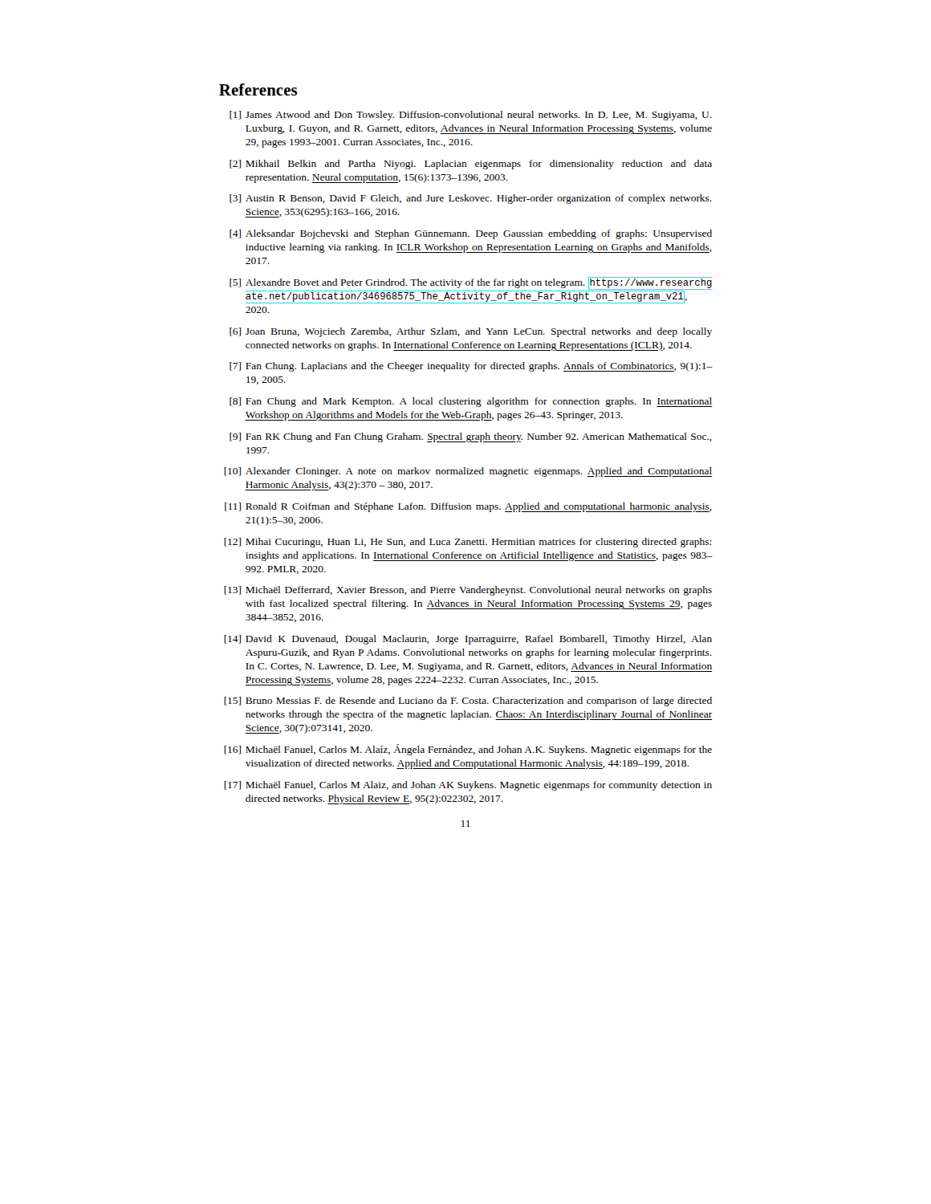References
[1] James Atwood and Don Towsley. Diffusion-convolutional neural networks. In D. Lee, M. Sugiyama, U. Luxburg, I. Guyon, and R. Garnett, editors, Advances in Neural Information Processing Systems, volume 29, pages 1993–2001. Curran Associates, Inc., 2016.
[2] Mikhail Belkin and Partha Niyogi. Laplacian eigenmaps for dimensionality reduction and data representation. Neural computation, 15(6):1373–1396, 2003.
[3] Austin R Benson, David F Gleich, and Jure Leskovec. Higher-order organization of complex networks. Science, 353(6295):163–166, 2016.
[4] Aleksandar Bojchevski and Stephan Günnemann. Deep Gaussian embedding of graphs: Unsupervised inductive learning via ranking. In ICLR Workshop on Representation Learning on Graphs and Manifolds, 2017.
[5] Alexandre Bovet and Peter Grindrod. The activity of the far right on telegram. https://www.researchgate.net/publication/346968575_The_Activity_of_the_Far_Right_on_Telegram_v21, 2020.
[6] Joan Bruna, Wojciech Zaremba, Arthur Szlam, and Yann LeCun. Spectral networks and deep locally connected networks on graphs. In International Conference on Learning Representations (ICLR), 2014.
[7] Fan Chung. Laplacians and the Cheeger inequality for directed graphs. Annals of Combinatorics, 9(1):1–19, 2005.
[8] Fan Chung and Mark Kempton. A local clustering algorithm for connection graphs. In International Workshop on Algorithms and Models for the Web-Graph, pages 26–43. Springer, 2013.
[9] Fan RK Chung and Fan Chung Graham. Spectral graph theory. Number 92. American Mathematical Soc., 1997.
[10] Alexander Cloninger. A note on markov normalized magnetic eigenmaps. Applied and Computational Harmonic Analysis, 43(2):370 – 380, 2017.
[11] Ronald R Coifman and Stéphane Lafon. Diffusion maps. Applied and computational harmonic analysis, 21(1):5–30, 2006.
[12] Mihai Cucuringu, Huan Li, He Sun, and Luca Zanetti. Hermitian matrices for clustering directed graphs: insights and applications. In International Conference on Artificial Intelligence and Statistics, pages 983–992. PMLR, 2020.
[13] Michaël Defferrard, Xavier Bresson, and Pierre Vandergheynst. Convolutional neural networks on graphs with fast localized spectral filtering. In Advances in Neural Information Processing Systems 29, pages 3844–3852, 2016.
[14] David K Duvenaud, Dougal Maclaurin, Jorge Iparraguirre, Rafael Bombarell, Timothy Hirzel, Alan Aspuru-Guzik, and Ryan P Adams. Convolutional networks on graphs for learning molecular fingerprints. In C. Cortes, N. Lawrence, D. Lee, M. Sugiyama, and R. Garnett, editors, Advances in Neural Information Processing Systems, volume 28, pages 2224–2232. Curran Associates, Inc., 2015.
[15] Bruno Messias F. de Resende and Luciano da F. Costa. Characterization and comparison of large directed networks through the spectra of the magnetic laplacian. Chaos: An Interdisciplinary Journal of Nonlinear Science, 30(7):073141, 2020.
[16] Michaël Fanuel, Carlos M. Alaíz, Ángela Fernández, and Johan A.K. Suykens. Magnetic eigenmaps for the visualization of directed networks. Applied and Computational Harmonic Analysis, 44:189–199, 2018.
[17] Michaël Fanuel, Carlos M Alaiz, and Johan AK Suykens. Magnetic eigenmaps for community detection in directed networks. Physical Review E, 95(2):022302, 2017.
11